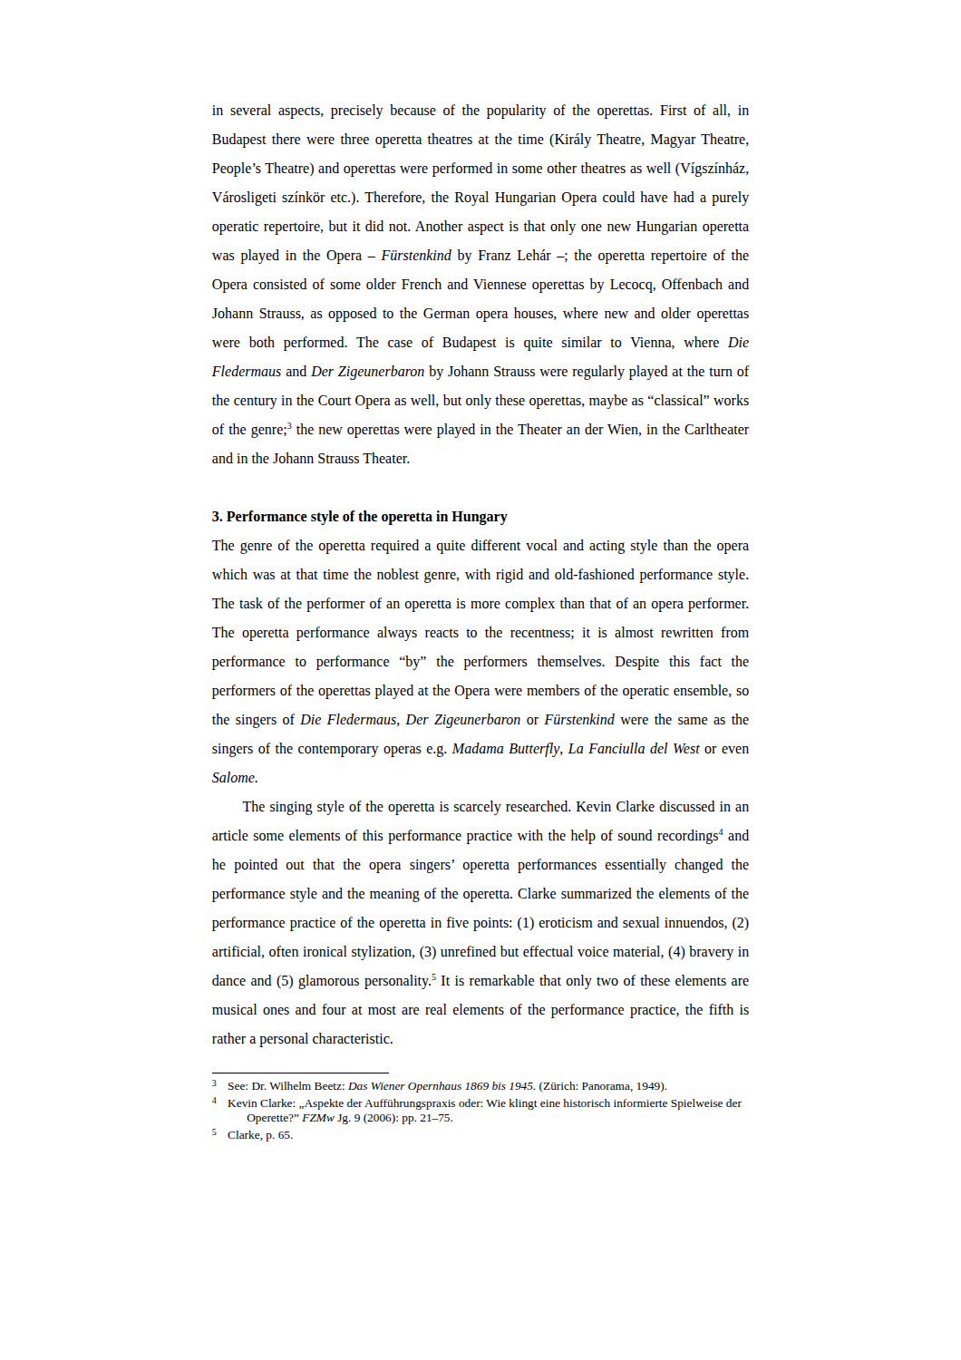in several aspects, precisely because of the popularity of the operettas. First of all, in Budapest there were three operetta theatres at the time (Király Theatre, Magyar Theatre, People’s Theatre) and operettas were performed in some other theatres as well (Vígszínház, Városligeti színkör etc.). Therefore, the Royal Hungarian Opera could have had a purely operatic repertoire, but it did not. Another aspect is that only one new Hungarian operetta was played in the Opera – Fürstenkind by Franz Lehár –; the operetta repertoire of the Opera consisted of some older French and Viennese operettas by Lecocq, Offenbach and Johann Strauss, as opposed to the German opera houses, where new and older operettas were both performed. The case of Budapest is quite similar to Vienna, where Die Fledermaus and Der Zigeunerbaron by Johann Strauss were regularly played at the turn of the century in the Court Opera as well, but only these operettas, maybe as “classical” works of the genre;3 the new operettas were played in the Theater an der Wien, in the Carltheater and in the Johann Strauss Theater.
3. Performance style of the operetta in Hungary
The genre of the operetta required a quite different vocal and acting style than the opera which was at that time the noblest genre, with rigid and old-fashioned performance style. The task of the performer of an operetta is more complex than that of an opera performer. The operetta performance always reacts to the recentness; it is almost rewritten from performance to performance “by” the performers themselves. Despite this fact the performers of the operettas played at the Opera were members of the operatic ensemble, so the singers of Die Fledermaus, Der Zigeunerbaron or Fürstenkind were the same as the singers of the contemporary operas e.g. Madama Butterfly, La Fanciulla del West or even Salome.
The singing style of the operetta is scarcely researched. Kevin Clarke discussed in an article some elements of this performance practice with the help of sound recordings4 and he pointed out that the opera singers’ operetta performances essentially changed the performance style and the meaning of the operetta. Clarke summarized the elements of the performance practice of the operetta in five points: (1) eroticism and sexual innuendos, (2) artificial, often ironical stylization, (3) unrefined but effectual voice material, (4) bravery in dance and (5) glamorous personality.5 It is remarkable that only two of these elements are musical ones and four at most are real elements of the performance practice, the fifth is rather a personal characteristic.
3 See: Dr. Wilhelm Beetz: Das Wiener Opernhaus 1869 bis 1945. (Zürich: Panorama, 1949).
4 Kevin Clarke: „Aspekte der Aufführungspraxis oder: Wie klingt eine historisch informierte Spielweise der Operette?” FZMw Jg. 9 (2006): pp. 21–75.
5 Clarke, p. 65.